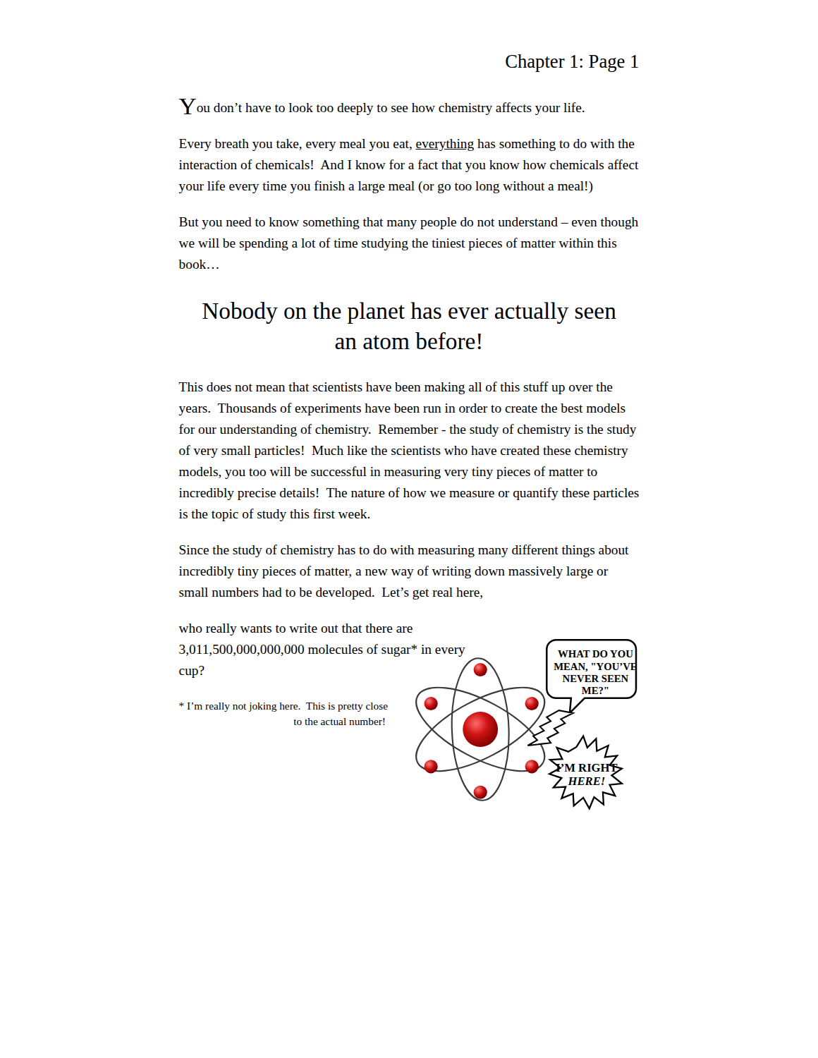Chapter 1: Page 1
You don’t have to look too deeply to see how chemistry affects your life.
Every breath you take, every meal you eat, everything has something to do with the interaction of chemicals! And I know for a fact that you know how chemicals affect your life every time you finish a large meal (or go too long without a meal!)
But you need to know something that many people do not understand – even though we will be spending a lot of time studying the tiniest pieces of matter within this book…
Nobody on the planet has ever actually seen an atom before!
This does not mean that scientists have been making all of this stuff up over the years. Thousands of experiments have been run in order to create the best models for our understanding of chemistry. Remember - the study of chemistry is the study of very small particles! Much like the scientists who have created these chemistry models, you too will be successful in measuring very tiny pieces of matter to incredibly precise details! The nature of how we measure or quantify these particles is the topic of study this first week.
Since the study of chemistry has to do with measuring many different things about incredibly tiny pieces of matter, a new way of writing down massively large or small numbers had to be developed. Let’s get real here,
who really wants to write out that there are 3,011,500,000,000,000 molecules of sugar* in every cup?
* I’m really not joking here. This is pretty close to the actual number!
WHAT DO YOU MEAN, "YOU’VE NEVER SEEN ME?" I’M RIGHT HERE!